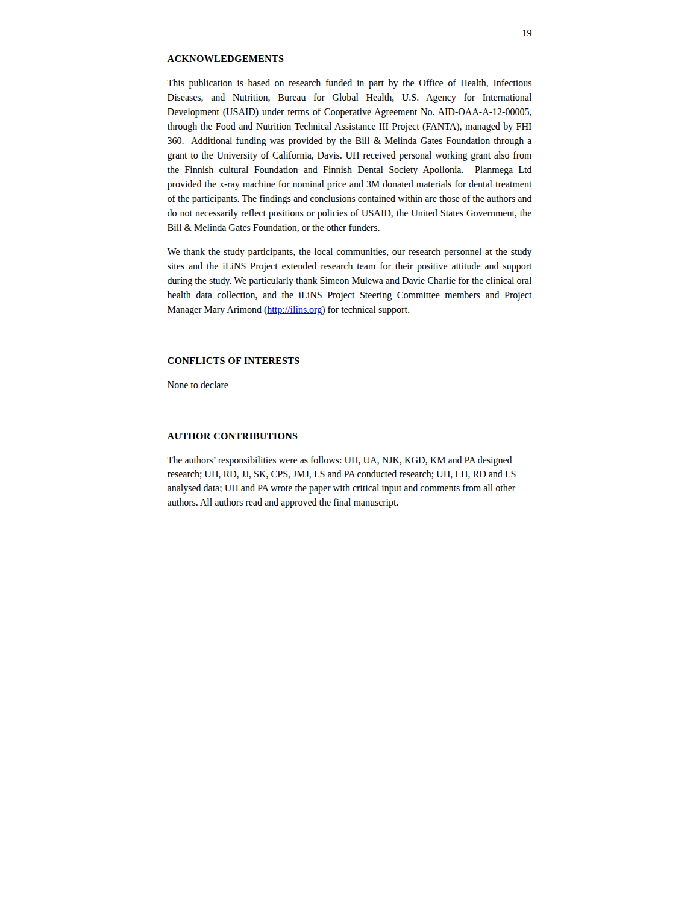19
ACKNOWLEDGEMENTS
This publication is based on research funded in part by the Office of Health, Infectious Diseases, and Nutrition, Bureau for Global Health, U.S. Agency for International Development (USAID) under terms of Cooperative Agreement No. AID-OAA-A-12-00005, through the Food and Nutrition Technical Assistance III Project (FANTA), managed by FHI 360. Additional funding was provided by the Bill & Melinda Gates Foundation through a grant to the University of California, Davis. UH received personal working grant also from the Finnish cultural Foundation and Finnish Dental Society Apollonia. Planmega Ltd provided the x-ray machine for nominal price and 3M donated materials for dental treatment of the participants. The findings and conclusions contained within are those of the authors and do not necessarily reflect positions or policies of USAID, the United States Government, the Bill & Melinda Gates Foundation, or the other funders.
We thank the study participants, the local communities, our research personnel at the study sites and the iLiNS Project extended research team for their positive attitude and support during the study. We particularly thank Simeon Mulewa and Davie Charlie for the clinical oral health data collection, and the iLiNS Project Steering Committee members and Project Manager Mary Arimond (http://ilins.org) for technical support.
CONFLICTS OF INTERESTS
None to declare
AUTHOR CONTRIBUTIONS
The authors’ responsibilities were as follows: UH, UA, NJK, KGD, KM and PA designed research; UH, RD, JJ, SK, CPS, JMJ, LS and PA conducted research; UH, LH, RD and LS analysed data; UH and PA wrote the paper with critical input and comments from all other authors. All authors read and approved the final manuscript.